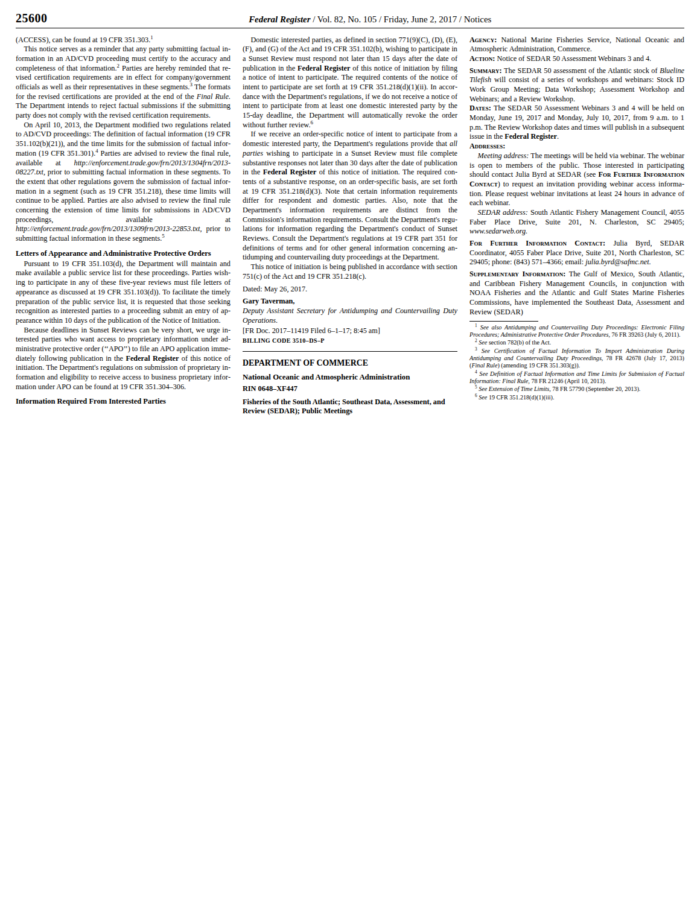25600
Federal Register / Vol. 82, No. 105 / Friday, June 2, 2017 / Notices
(ACCESS), can be found at 19 CFR 351.303.1
This notice serves as a reminder that any party submitting factual information in an AD/CVD proceeding must certify to the accuracy and completeness of that information.2 Parties are hereby reminded that revised certification requirements are in effect for company/government officials as well as their representatives in these segments.3 The formats for the revised certifications are provided at the end of the Final Rule. The Department intends to reject factual submissions if the submitting party does not comply with the revised certification requirements.
On April 10, 2013, the Department modified two regulations related to AD/CVD proceedings: The definition of factual information (19 CFR 351.102(b)(21)), and the time limits for the submission of factual information (19 CFR 351.301).4 Parties are advised to review the final rule, available at http://enforcement.trade.gov/frn/2013/1304frn/2013-08227.txt, prior to submitting factual information in these segments. To the extent that other regulations govern the submission of factual information in a segment (such as 19 CFR 351.218), these time limits will continue to be applied. Parties are also advised to review the final rule concerning the extension of time limits for submissions in AD/CVD proceedings, available at http://enforcement.trade.gov/frn/2013/1309frn/2013-22853.txt, prior to submitting factual information in these segments.5
Letters of Appearance and Administrative Protective Orders
Pursuant to 19 CFR 351.103(d), the Department will maintain and make available a public service list for these proceedings. Parties wishing to participate in any of these five-year reviews must file letters of appearance as discussed at 19 CFR 351.103(d)). To facilitate the timely preparation of the public service list, it is requested that those seeking recognition as interested parties to a proceeding submit an entry of appearance within 10 days of the publication of the Notice of Initiation.
Because deadlines in Sunset Reviews can be very short, we urge interested parties who want access to proprietary information under administrative protective order (‘‘APO’’) to file an APO application immediately following publication in the Federal Register of this notice of initiation. The Department's regulations on submission of proprietary information and eligibility to receive access to business proprietary information under APO can be found at 19 CFR 351.304–306.
Information Required From Interested Parties
Domestic interested parties, as defined in section 771(9)(C), (D), (E), (F), and (G) of the Act and 19 CFR 351.102(b), wishing to participate in a Sunset Review must respond not later than 15 days after the date of publication in the Federal Register of this notice of initiation by filing a notice of intent to participate. The required contents of the notice of intent to participate are set forth at 19 CFR 351.218(d)(1)(ii). In accordance with the Department's regulations, if we do not receive a notice of intent to participate from at least one domestic interested party by the 15-day deadline, the Department will automatically revoke the order without further review.6
If we receive an order-specific notice of intent to participate from a domestic interested party, the Department's regulations provide that all parties wishing to participate in a Sunset Review must file complete substantive responses not later than 30 days after the date of publication in the Federal Register of this notice of initiation. The required contents of a substantive response, on an order-specific basis, are set forth at 19 CFR 351.218(d)(3). Note that certain information requirements differ for respondent and domestic parties. Also, note that the Department's information requirements are distinct from the Commission's information requirements. Consult the Department's regulations for information regarding the Department's conduct of Sunset Reviews. Consult the Department's regulations at 19 CFR part 351 for definitions of terms and for other general information concerning antidumping and countervailing duty proceedings at the Department.
This notice of initiation is being published in accordance with section 751(c) of the Act and 19 CFR 351.218(c).
Dated: May 26, 2017.
Gary Taverman,
Deputy Assistant Secretary for Antidumping and Countervailing Duty Operations.
[FR Doc. 2017–11419 Filed 6–1–17; 8:45 am]
BILLING CODE 3510–DS–P
DEPARTMENT OF COMMERCE
National Oceanic and Atmospheric Administration
RIN 0648–XF447
Fisheries of the South Atlantic; Southeast Data, Assessment, and Review (SEDAR); Public Meetings
Agency: National Marine Fisheries Service, National Oceanic and Atmospheric Administration, Commerce.
Action: Notice of SEDAR 50 Assessment Webinars 3 and 4.
Summary: The SEDAR 50 assessment of the Atlantic stock of Blueline Tilefish will consist of a series of workshops and webinars: Stock ID Work Group Meeting; Data Workshop; Assessment Workshop and Webinars; and a Review Workshop.
Dates: The SEDAR 50 Assessment Webinars 3 and 4 will be held on Monday, June 19, 2017 and Monday, July 10, 2017, from 9 a.m. to 1 p.m. The Review Workshop dates and times will publish in a subsequent issue in the Federal Register.
Addresses:
Meeting address: The meetings will be held via webinar. The webinar is open to members of the public. Those interested in participating should contact Julia Byrd at SEDAR (see For Further Information Contact) to request an invitation providing webinar access information. Please request webinar invitations at least 24 hours in advance of each webinar.
SEDAR address: South Atlantic Fishery Management Council, 4055 Faber Place Drive, Suite 201, N. Charleston, SC 29405; www.sedarweb.org.
For Further Information Contact: Julia Byrd, SEDAR Coordinator, 4055 Faber Place Drive, Suite 201, North Charleston, SC 29405; phone: (843) 571–4366; email: julia.byrd@safmc.net.
Supplementary Information: The Gulf of Mexico, South Atlantic, and Caribbean Fishery Management Councils, in conjunction with NOAA Fisheries and the Atlantic and Gulf States Marine Fisheries Commissions, have implemented the Southeast Data, Assessment and Review (SEDAR)
1 See also Antidumping and Countervailing Duty Proceedings: Electronic Filing Procedures; Administrative Protective Order Procedures, 76 FR 39263 (July 6, 2011).
2 See section 782(b) of the Act.
3 See Certification of Factual Information To Import Administration During Antidumping and Countervailing Duty Proceedings, 78 FR 42678 (July 17, 2013) (Final Rule) (amending 19 CFR 351.303(g)).
4 See Definition of Factual Information and Time Limits for Submission of Factual Information: Final Rule, 78 FR 21246 (April 10, 2013).
5 See Extension of Time Limits, 78 FR 57790 (September 20, 2013).
6 See 19 CFR 351.218(d)(1)(iii).